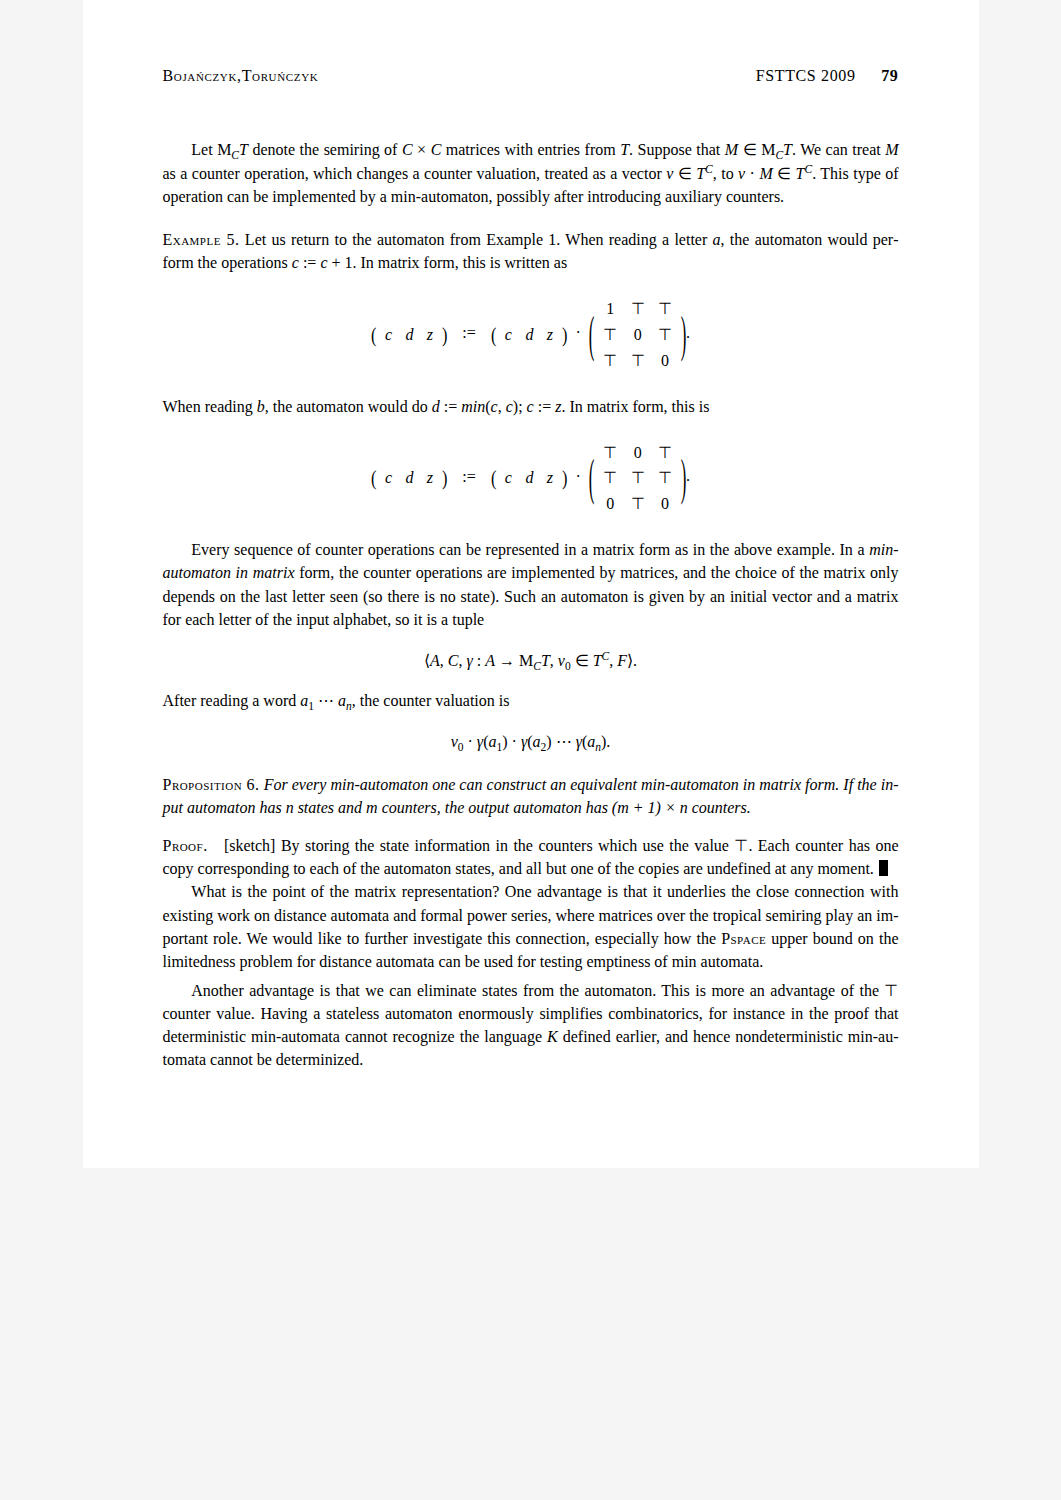Bojańczyk,Toruńczyk
FSTTCS 200979
Let MCT denote the semiring of C × C matrices with entries from T. Suppose that M ∈ MCT. We can treat M as a counter operation, which changes a counter valuation, treated as a vector v ∈ TC, to v · M ∈ TC. This type of operation can be implemented by a min-automaton, possibly after introducing auxiliary counters.
Example 5. Let us return to the automaton from Example 1. When reading a letter a, the automaton would perform the operations c := c + 1. In matrix form, this is written as
(
| c | d | z |
) := (
| c | d | z |
) · (
| 1 | ⊤ | ⊤ |
| ⊤ | 0 | ⊤ |
| ⊤ | ⊤ | 0 |
).
When reading b, the automaton would do d := min(c, c); c := z. In matrix form, this is
(
| c | d | z |
) := (
| c | d | z |
) · (
| ⊤ | 0 | ⊤ |
| ⊤ | ⊤ | ⊤ |
| 0 | ⊤ | 0 |
).
Every sequence of counter operations can be represented in a matrix form as in the above example. In a min-automaton in matrix form, the counter operations are implemented by matrices, and the choice of the matrix only depends on the last letter seen (so there is no state). Such an automaton is given by an initial vector and a matrix for each letter of the input alphabet, so it is a tuple
⟨A, C, γ : A → MCT, v0 ∈ TC, F⟩.
After reading a word a1 ⋯ an, the counter valuation is
v0 · γ(a1) · γ(a2) ⋯ γ(an).
Proposition 6. For every min-automaton one can construct an equivalent min-automaton in matrix form. If the input automaton has n states and m counters, the output automaton has (m + 1) × n counters.
Proof. [sketch] By storing the state information in the counters which use the value ⊤. Each counter has one copy corresponding to each of the automaton states, and all but one of the copies are undefined at any moment.
What is the point of the matrix representation? One advantage is that it underlies the close connection with existing work on distance automata and formal power series, where matrices over the tropical semiring play an important role. We would like to further investigate this connection, especially how the Pspace upper bound on the limitedness problem for distance automata can be used for testing emptiness of min automata.
Another advantage is that we can eliminate states from the automaton. This is more an advantage of the ⊤ counter value. Having a stateless automaton enormously simplifies combinatorics, for instance in the proof that deterministic min-automata cannot recognize the language K defined earlier, and hence nondeterministic min-automata cannot be determinized.